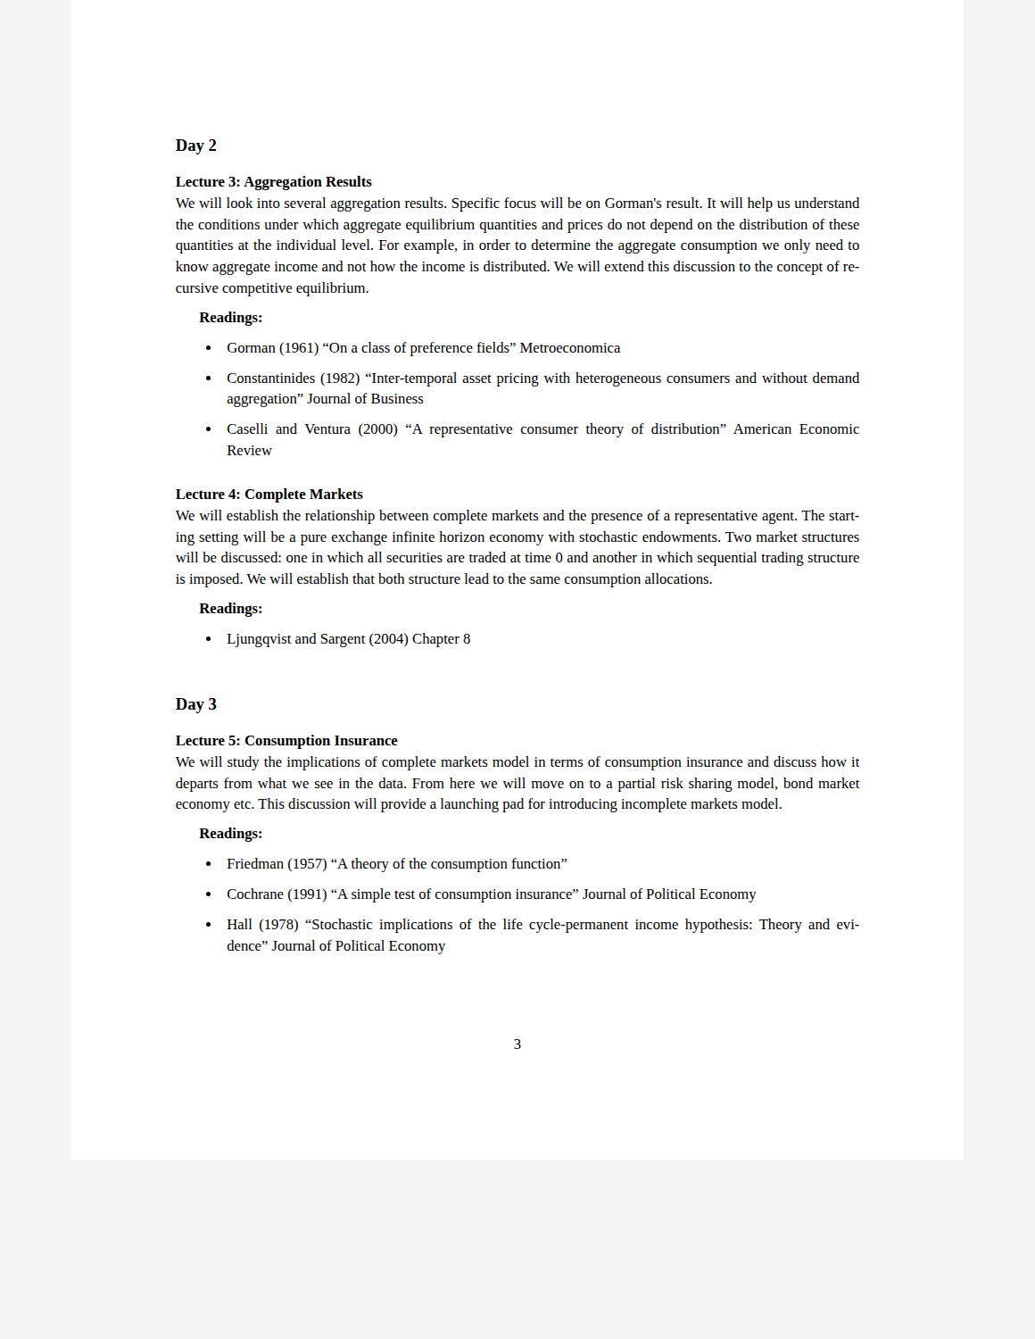Day 2
Lecture 3: Aggregation Results
We will look into several aggregation results. Specific focus will be on Gorman's result. It will help us understand the conditions under which aggregate equilibrium quantities and prices do not depend on the distribution of these quantities at the individual level. For example, in order to determine the aggregate consumption we only need to know aggregate income and not how the income is distributed. We will extend this discussion to the concept of recursive competitive equilibrium.
Readings:
Gorman (1961) “On a class of preference fields” Metroeconomica
Constantinides (1982) “Inter-temporal asset pricing with heterogeneous consumers and without demand aggregation” Journal of Business
Caselli and Ventura (2000) “A representative consumer theory of distribution” American Economic Review
Lecture 4: Complete Markets
We will establish the relationship between complete markets and the presence of a representative agent. The starting setting will be a pure exchange infinite horizon economy with stochastic endowments. Two market structures will be discussed: one in which all securities are traded at time 0 and another in which sequential trading structure is imposed. We will establish that both structure lead to the same consumption allocations.
Readings:
Ljungqvist and Sargent (2004) Chapter 8
Day 3
Lecture 5: Consumption Insurance
We will study the implications of complete markets model in terms of consumption insurance and discuss how it departs from what we see in the data. From here we will move on to a partial risk sharing model, bond market economy etc. This discussion will provide a launching pad for introducing incomplete markets model.
Readings:
Friedman (1957) “A theory of the consumption function”
Cochrane (1991) “A simple test of consumption insurance” Journal of Political Economy
Hall (1978) “Stochastic implications of the life cycle-permanent income hypothesis: Theory and evidence” Journal of Political Economy
3